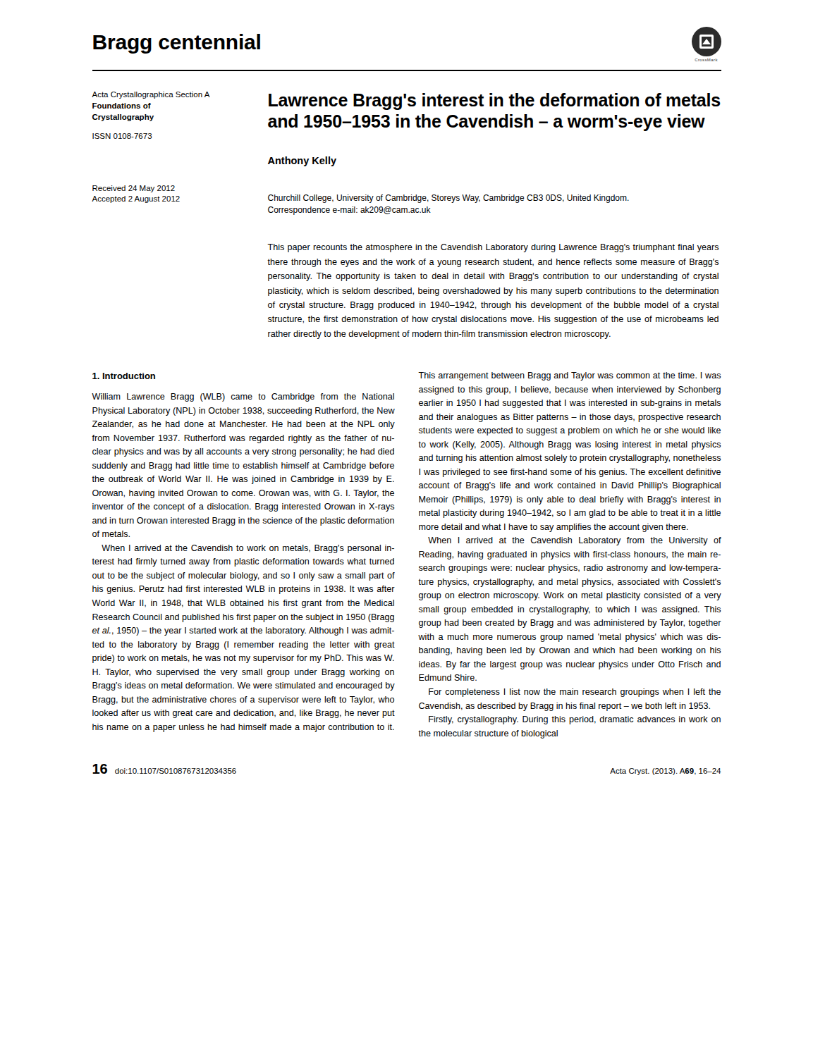Bragg centennial
CrossMark
Acta Crystallographica Section A
Foundations of
Crystallography
ISSN 0108-7673
Received 24 May 2012
Accepted 2 August 2012
Lawrence Bragg's interest in the deformation of metals and 1950–1953 in the Cavendish – a worm's-eye view
Anthony Kelly
Churchill College, University of Cambridge, Storeys Way, Cambridge CB3 0DS, United Kingdom.
Correspondence e-mail: ak209@cam.ac.uk
This paper recounts the atmosphere in the Cavendish Laboratory during Lawrence Bragg's triumphant final years there through the eyes and the work of a young research student, and hence reflects some measure of Bragg's personality. The opportunity is taken to deal in detail with Bragg's contribution to our understanding of crystal plasticity, which is seldom described, being overshadowed by his many superb contributions to the determination of crystal structure. Bragg produced in 1940–1942, through his development of the bubble model of a crystal structure, the first demonstration of how crystal dislocations move. His suggestion of the use of microbeams led rather directly to the development of modern thin-film transmission electron microscopy.
1. Introduction
William Lawrence Bragg (WLB) came to Cambridge from the National Physical Laboratory (NPL) in October 1938, succeeding Rutherford, the New Zealander, as he had done at Manchester. He had been at the NPL only from November 1937. Rutherford was regarded rightly as the father of nuclear physics and was by all accounts a very strong personality; he had died suddenly and Bragg had little time to establish himself at Cambridge before the outbreak of World War II. He was joined in Cambridge in 1939 by E. Orowan, having invited Orowan to come. Orowan was, with G. I. Taylor, the inventor of the concept of a dislocation. Bragg interested Orowan in X-rays and in turn Orowan interested Bragg in the science of the plastic deformation of metals.
When I arrived at the Cavendish to work on metals, Bragg's personal interest had firmly turned away from plastic deformation towards what turned out to be the subject of molecular biology, and so I only saw a small part of his genius. Perutz had first interested WLB in proteins in 1938. It was after World War II, in 1948, that WLB obtained his first grant from the Medical Research Council and published his first paper on the subject in 1950 (Bragg et al., 1950) – the year I started work at the laboratory. Although I was admitted to the laboratory by Bragg (I remember reading the letter with great pride) to work on metals, he was not my supervisor for my PhD. This was W. H. Taylor, who supervised the very small group under Bragg working on Bragg's ideas on metal deformation. We were stimulated and encouraged by Bragg, but the administrative chores of a supervisor were left to Taylor, who looked after us with great care and dedication, and, like Bragg, he never put his name on a paper unless he had himself made a major contribution to it. This arrangement between Bragg and Taylor was common at the time. I was assigned to this group, I believe, because when interviewed by Schonberg earlier in 1950 I had suggested that I was interested in sub-grains in metals and their analogues as Bitter patterns – in those days, prospective research students were expected to suggest a problem on which he or she would like to work (Kelly, 2005). Although Bragg was losing interest in metal physics and turning his attention almost solely to protein crystallography, nonetheless I was privileged to see first-hand some of his genius. The excellent definitive account of Bragg's life and work contained in David Phillip's Biographical Memoir (Phillips, 1979) is only able to deal briefly with Bragg's interest in metal plasticity during 1940–1942, so I am glad to be able to treat it in a little more detail and what I have to say amplifies the account given there.
When I arrived at the Cavendish Laboratory from the University of Reading, having graduated in physics with first-class honours, the main research groupings were: nuclear physics, radio astronomy and low-temperature physics, crystallography, and metal physics, associated with Cosslett's group on electron microscopy. Work on metal plasticity consisted of a very small group embedded in crystallography, to which I was assigned. This group had been created by Bragg and was administered by Taylor, together with a much more numerous group named 'metal physics' which was disbanding, having been led by Orowan and which had been working on his ideas. By far the largest group was nuclear physics under Otto Frisch and Edmund Shire.
For completeness I list now the main research groupings when I left the Cavendish, as described by Bragg in his final report – we both left in 1953.
Firstly, crystallography. During this period, dramatic advances in work on the molecular structure of biological
16 doi:10.1107/S0108767312034356
Acta Cryst. (2013). A69, 16–24